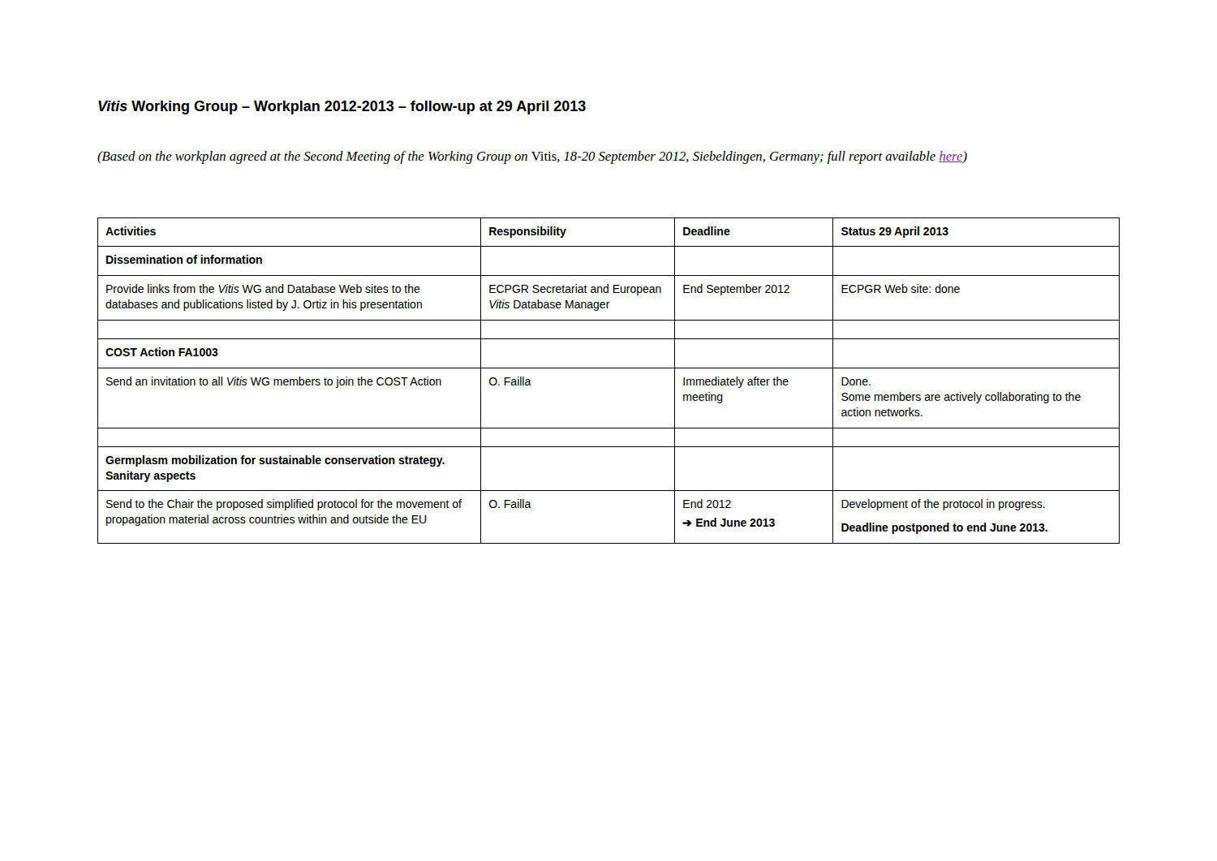Vitis Working Group – Workplan 2012-2013 – follow-up at 29 April 2013
(Based on the workplan agreed at the Second Meeting of the Working Group on Vitis, 18-20 September 2012, Siebeldingen, Germany; full report available here)
| Activities | Responsibility | Deadline | Status 29 April 2013 |
| --- | --- | --- | --- |
| Dissemination of information | | | |
| Provide links from the Vitis WG and Database Web sites to the databases and publications listed by J. Ortiz in his presentation | ECPGR Secretariat and European Vitis Database Manager | End September 2012 | ECPGR Web site: done |
| COST Action FA1003 | | | |
| Send an invitation to all Vitis WG members to join the COST Action | O. Failla | Immediately after the meeting | Done. Some members are actively collaborating to the action networks. |
| Germplasm mobilization for sustainable conservation strategy. Sanitary aspects | | | |
| Send to the Chair the proposed simplified protocol for the movement of propagation material across countries within and outside the EU | O. Failla | End 2012 ➔ End June 2013 | Development of the protocol in progress. Deadline postponed to end June 2013. |